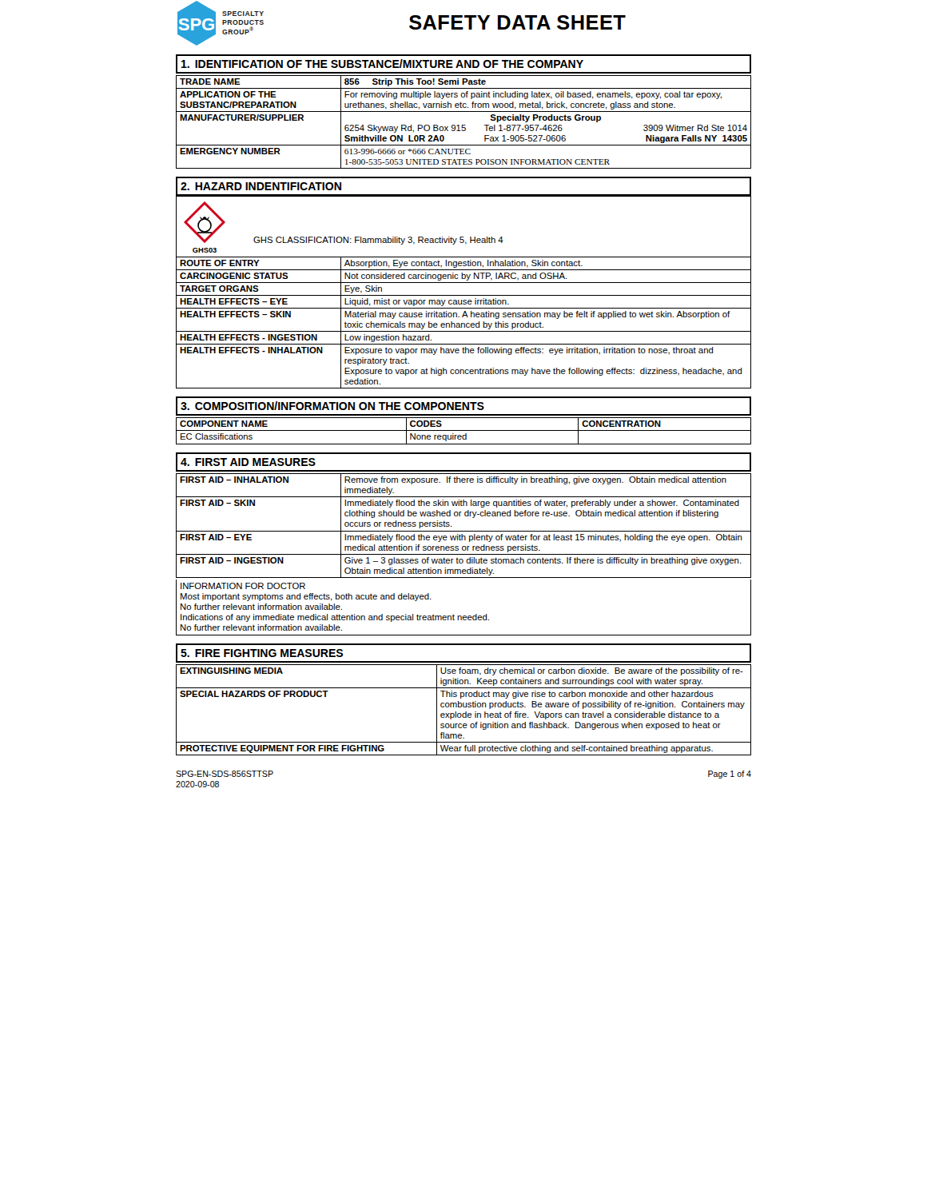SPG
SPECIALTY
PRODUCTS
GROUP®
SAFETY DATA SHEET
1. IDENTIFICATION OF THE SUBSTANCE/MIXTURE AND OF THE COMPANY
| Trade Name | 856 Strip This Too! Semi Paste |
| Application of the Substanc/Preparation | For removing multiple layers of paint including latex, oil based, enamels, epoxy, coal tar epoxy, urethanes, shellac, varnish etc. from wood, metal, brick, concrete, glass and stone. |
| Manufacturer/Supplier | Specialty Products Group 6254 Skyway Rd, PO Box 915 Smithville ON L0R 2A0 Tel 1-877-957-4626 Fax 1-905-527-0606 3909 Witmer Rd Ste 1014 Niagara Falls NY 14305 |
| Emergency Number | 613-996-6666 or *666 CANUTEC 1-800-535-5053 UNITED STATES POISON INFORMATION CENTER |
2. HAZARD INDENTIFICATION
GHS03
GHS CLASSIFICATION: Flammability 3, Reactivity 5, Health 4
| Route of Entry | Absorption, Eye contact, Ingestion, Inhalation, Skin contact. |
| Carcinogenic Status | Not considered carcinogenic by NTP, IARC, and OSHA. |
| Target Organs | Eye, Skin |
| Health Effects – Eye | Liquid, mist or vapor may cause irritation. |
| Health Effects – Skin | Material may cause irritation. A heating sensation may be felt if applied to wet skin. Absorption of toxic chemicals may be enhanced by this product. |
| Health Effects - Ingestion | Low ingestion hazard. |
| Health Effects - Inhalation | Exposure to vapor may have the following effects: eye irritation, irritation to nose, throat and respiratory tract. Exposure to vapor at high concentrations may have the following effects: dizziness, headache, and sedation. |
3. COMPOSITION/INFORMATION ON THE COMPONENTS
| COMPONENT NAME | CODES | CONCENTRATION |
| --- | --- | --- |
| EC Classifications | None required | |
4. FIRST AID MEASURES
| First Aid – Inhalation | Remove from exposure. If there is difficulty in breathing, give oxygen. Obtain medical attention immediately. |
| First Aid – Skin | Immediately flood the skin with large quantities of water, preferably under a shower. Contaminated clothing should be washed or dry-cleaned before re-use. Obtain medical attention if blistering occurs or redness persists. |
| First Aid – Eye | Immediately flood the eye with plenty of water for at least 15 minutes, holding the eye open. Obtain medical attention if soreness or redness persists. |
| First Aid – Ingestion | Give 1 – 3 glasses of water to dilute stomach contents. If there is difficulty in breathing give oxygen. Obtain medical attention immediately. |
INFORMATION FOR DOCTOR
Most important symptoms and effects, both acute and delayed.
No further relevant information available.
Indications of any immediate medical attention and special treatment needed.
No further relevant information available.
5. FIRE FIGHTING MEASURES
| Extinguishing Media | Use foam, dry chemical or carbon dioxide. Be aware of the possibility of re-ignition. Keep containers and surroundings cool with water spray. |
| Special Hazards of Product | This product may give rise to carbon monoxide and other hazardous combustion products. Be aware of possibility of re-ignition. Containers may explode in heat of fire. Vapors can travel a considerable distance to a source of ignition and flashback. Dangerous when exposed to heat or flame. |
| Protective Equipment for Fire Fighting | Wear full protective clothing and self-contained breathing apparatus. |
SPG-EN-SDS-856STTSP
2020-09-08
Page 1 of 4